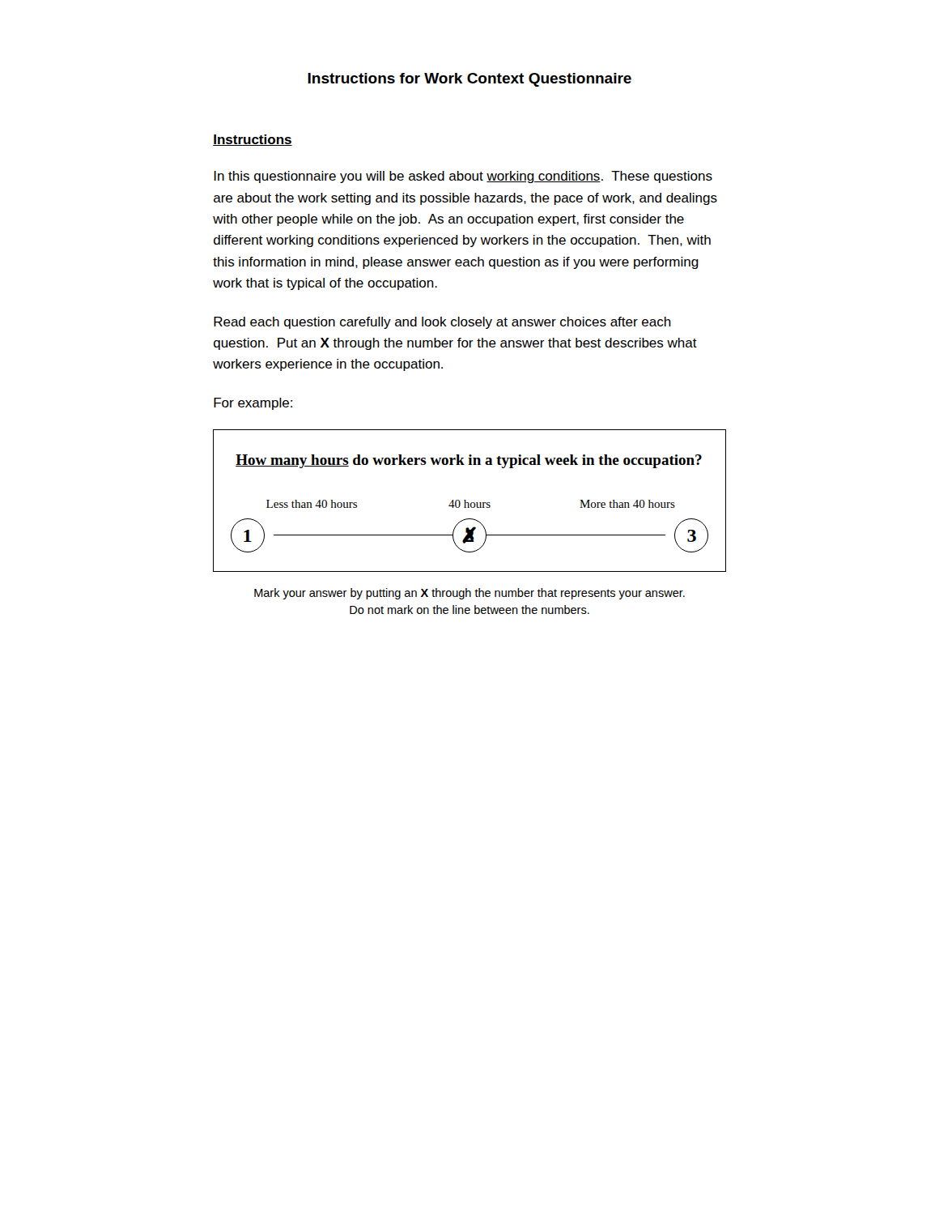Instructions for Work Context Questionnaire
Instructions
In this questionnaire you will be asked about working conditions. These questions are about the work setting and its possible hazards, the pace of work, and dealings with other people while on the job. As an occupation expert, first consider the different working conditions experienced by workers in the occupation. Then, with this information in mind, please answer each question as if you were performing work that is typical of the occupation.
Read each question carefully and look closely at answer choices after each question. Put an X through the number for the answer that best describes what workers experience in the occupation.
For example:
How many hours do workers work in a typical week in the occupation?
Less than 40 hours 40 hours More than 40 hours
1
2✗
3
Mark your answer by putting an X through the number that represents your answer.
Do not mark on the line between the numbers.